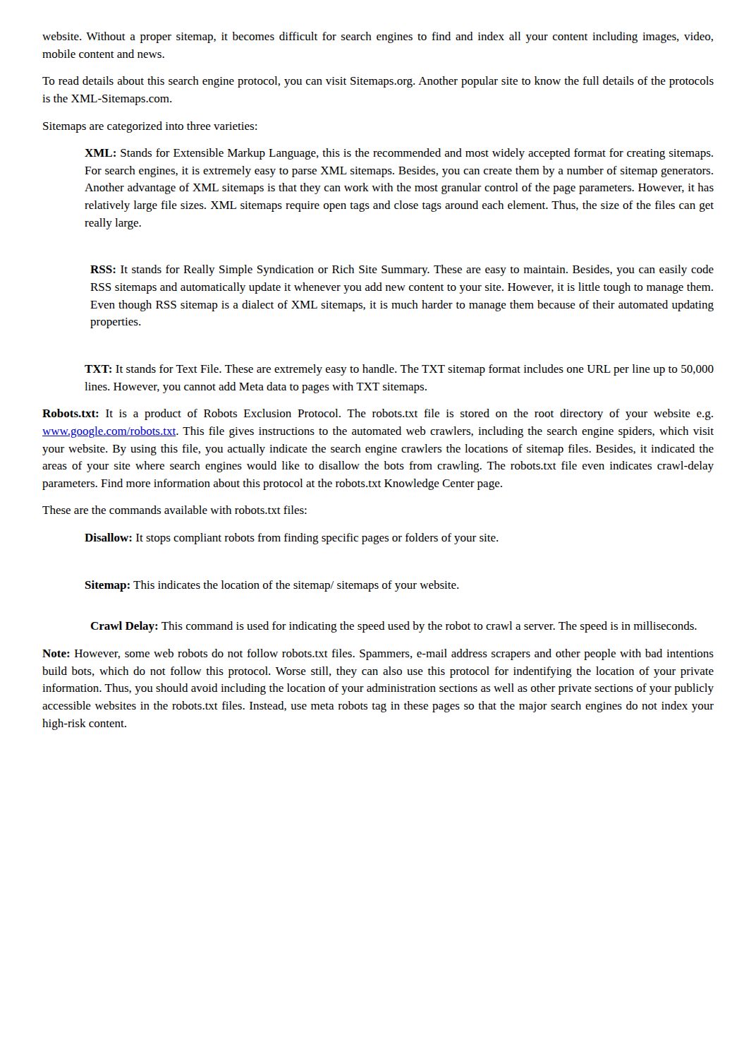website. Without a proper sitemap, it becomes difficult for search engines to find and index all your content including images, video, mobile content and news.
To read details about this search engine protocol, you can visit Sitemaps.org. Another popular site to know the full details of the protocols is the XML-Sitemaps.com.
Sitemaps are categorized into three varieties:
XML: Stands for Extensible Markup Language, this is the recommended and most widely accepted format for creating sitemaps. For search engines, it is extremely easy to parse XML sitemaps. Besides, you can create them by a number of sitemap generators. Another advantage of XML sitemaps is that they can work with the most granular control of the page parameters. However, it has relatively large file sizes. XML sitemaps require open tags and close tags around each element. Thus, the size of the files can get really large.
RSS: It stands for Really Simple Syndication or Rich Site Summary. These are easy to maintain. Besides, you can easily code RSS sitemaps and automatically update it whenever you add new content to your site. However, it is little tough to manage them. Even though RSS sitemap is a dialect of XML sitemaps, it is much harder to manage them because of their automated updating properties.
TXT: It stands for Text File. These are extremely easy to handle. The TXT sitemap format includes one URL per line up to 50,000 lines. However, you cannot add Meta data to pages with TXT sitemaps.
Robots.txt: It is a product of Robots Exclusion Protocol. The robots.txt file is stored on the root directory of your website e.g. www.google.com/robots.txt. This file gives instructions to the automated web crawlers, including the search engine spiders, which visit your website. By using this file, you actually indicate the search engine crawlers the locations of sitemap files. Besides, it indicated the areas of your site where search engines would like to disallow the bots from crawling. The robots.txt file even indicates crawl-delay parameters. Find more information about this protocol at the robots.txt Knowledge Center page.
These are the commands available with robots.txt files:
Disallow: It stops compliant robots from finding specific pages or folders of your site.
Sitemap: This indicates the location of the sitemap/ sitemaps of your website.
Crawl Delay: This command is used for indicating the speed used by the robot to crawl a server. The speed is in milliseconds.
Note: However, some web robots do not follow robots.txt files. Spammers, e-mail address scrapers and other people with bad intentions build bots, which do not follow this protocol. Worse still, they can also use this protocol for indentifying the location of your private information. Thus, you should avoid including the location of your administration sections as well as other private sections of your publicly accessible websites in the robots.txt files. Instead, use meta robots tag in these pages so that the major search engines do not index your high-risk content.